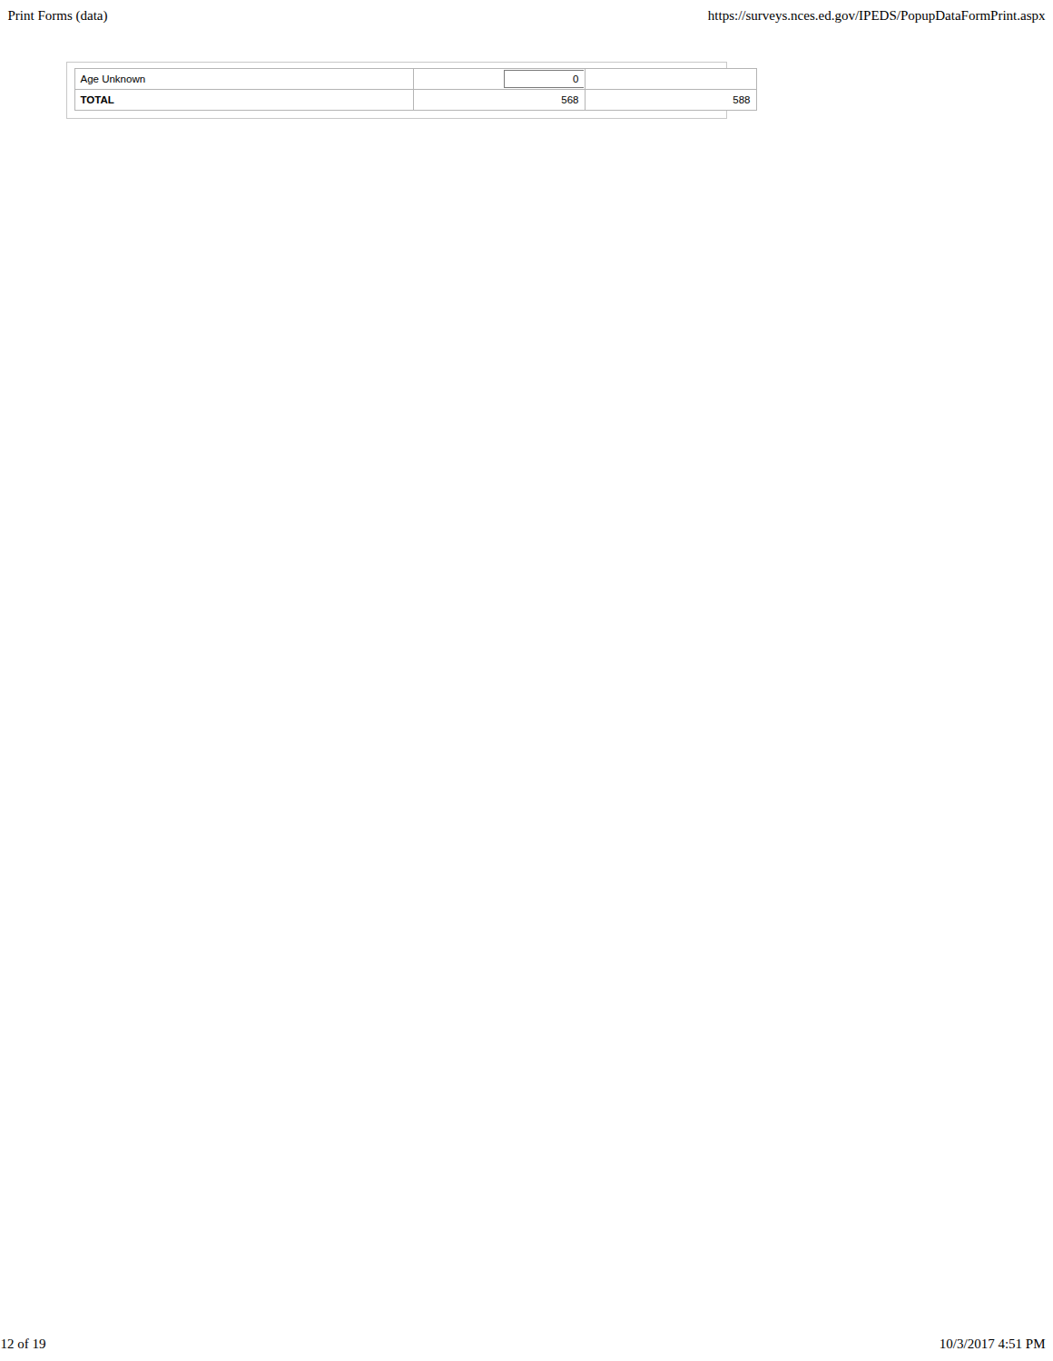Print Forms (data) https://surveys.nces.ed.gov/IPEDS/PopupDataFormPrint.aspx
| Age Unknown | 0 | |
| TOTAL | 568 | 588 |
12 of 19 10/3/2017 4:51 PM